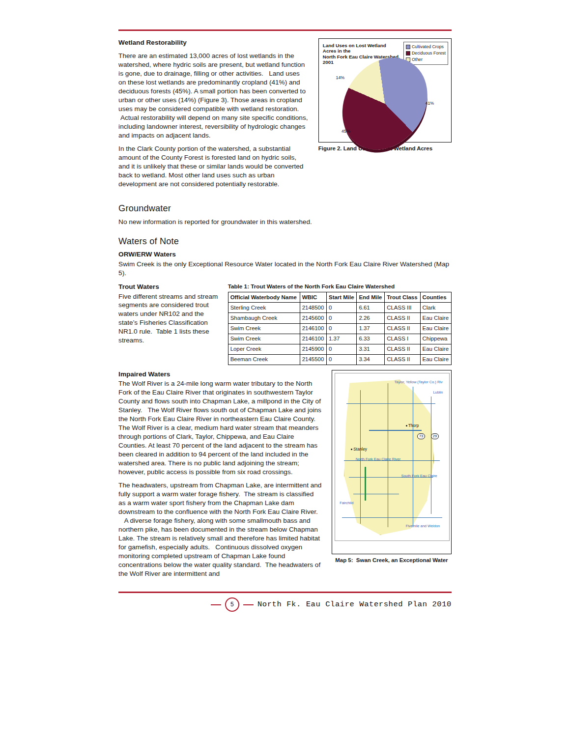Wetland Restorability
There are an estimated 13,000 acres of lost wetlands in the watershed, where hydric soils are present, but wetland function is gone, due to drainage, filling or other activities. Land uses on these lost wetlands are predominantly cropland (41%) and deciduous forests (45%). A small portion has been converted to urban or other uses (14%) (Figure 3). Those areas in cropland uses may be considered compatible with wetland restoration. Actual restorability will depend on many site specific conditions, including landowner interest, reversibility of hydrologic changes and impacts on adjacent lands.
In the Clark County portion of the watershed, a substantial amount of the County Forest is forested land on hydric soils, and it is unlikely that these or similar lands would be converted back to wetland. Most other land uses such as urban development are not considered potentially restorable.
Land Uses on Lost Wetland Acres in the
North Fork Eau Claire Watershed, 2001
Cultivated Crops
Deciduous Forest
Other
41%
45%
14%
Figure 2. Land Uses of Lost Wetland Acres
Groundwater
No new information is reported for groundwater in this watershed.
Waters of Note
ORW/ERW Waters
Swim Creek is the only Exceptional Resource Water located in the North Fork Eau Claire River Watershed (Map 5).
Trout Waters
Five different streams and stream segments are considered trout waters under NR102 and the state’s Fisheries Classification NR1.0 rule. Table 1 lists these streams.
Table 1: Trout Waters of the North Fork Eau Claire Watershed
| Official Waterbody Name | WBIC | Start Mile | End Mile | Trout Class | Counties |
| --- | --- | --- | --- | --- | --- |
| Sterling Creek | 2148500 | 0 | 6.61 | CLASS III | Clark |
| Shambaugh Creek | 2145600 | 0 | 2.26 | CLASS II | Eau Claire |
| Swim Creek | 2146100 | 0 | 1.37 | CLASS II | Eau Claire |
| Swim Creek | 2146100 | 1.37 | 6.33 | CLASS I | Chippewa |
| Loper Creek | 2145900 | 0 | 3.31 | CLASS II | Eau Claire |
| Beeman Creek | 2145500 | 0 | 3.34 | CLASS II | Eau Claire |
Impaired Waters
The Wolf River is a 24-mile long warm water tributary to the North Fork of the Eau Claire River that originates in southwestern Taylor County and flows south into Chapman Lake, a millpond in the City of Stanley. The Wolf River flows south out of Chapman Lake and joins the North Fork Eau Claire River in northeastern Eau Claire County. The Wolf River is a clear, medium hard water stream that meanders through portions of Clark, Taylor, Chippewa, and Eau Claire Counties. At least 70 percent of the land adjacent to the stream has been cleared in addition to 94 percent of the land included in the watershed area. There is no public land adjoining the stream; however, public access is possible from six road crossings.
The headwaters, upstream from Chapman Lake, are intermittent and fully support a warm water forage fishery. The stream is classified as a warm water sport fishery from the Chapman Lake dam downstream to the confluence with the North Fork Eau Claire River. A diverse forage fishery, along with some smallmouth bass and northern pike, has been documented in the stream below Chapman Lake. The stream is relatively small and therefore has limited habitat for gamefish, especially adults. Continuous dissolved oxygen monitoring completed upstream of Chapman Lake found concentrations below the water quality standard. The headwaters of the Wolf River are intermittent and
Taylor, Yellow (Taylor Co.) Riv
Lublin
North Fork Eau Claire River
South Fork Eau Claire
Fairchild
Fivemile and Weldon
Stanley
Thorp
73
29
Map 5: Swan Creek, an Exceptional Water
5
North Fk. Eau Claire Watershed Plan 2010